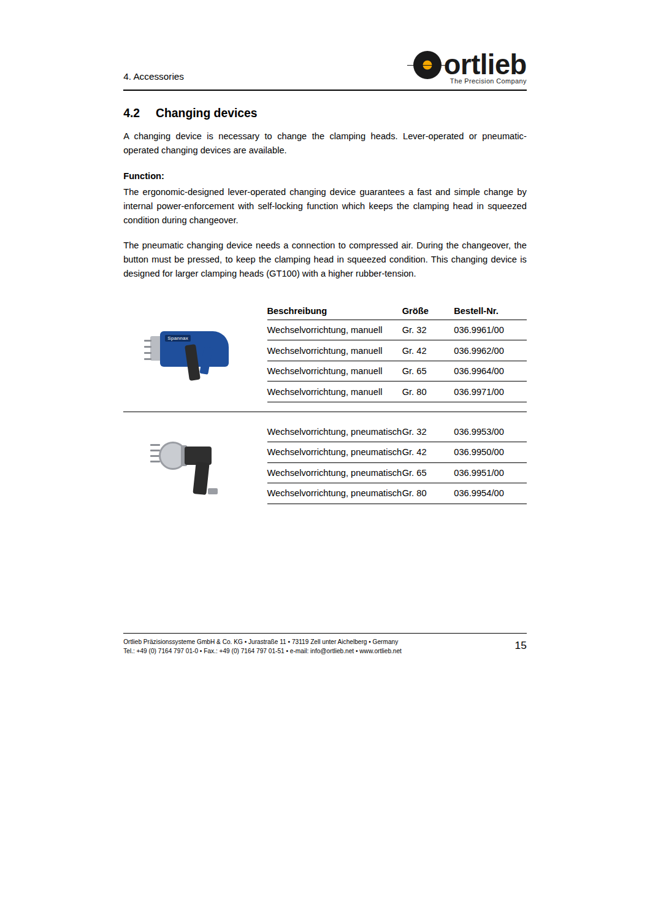4. Accessories
ortlieb
The Precision Company
4.2 Changing devices
A changing device is necessary to change the clamping heads. Lever-operated or pneumatic-operated changing devices are available.
Function:
The ergonomic-designed lever-operated changing device guarantees a fast and simple change by internal power-enforcement with self-locking function which keeps the clamping head in squeezed condition during changeover.
The pneumatic changing device needs a connection to compressed air. During the changeover, the button must be pressed, to keep the clamping head in squeezed condition. This changing device is designed for larger clamping heads (GT100) with a higher rubber-tension.
Spannax
| Beschreibung | Größe | Bestell-Nr. |
| --- | --- | --- |
| Wechselvorrichtung, manuell | Gr. 32 | 036.9961/00 |
| Wechselvorrichtung, manuell | Gr. 42 | 036.9962/00 |
| Wechselvorrichtung, manuell | Gr. 65 | 036.9964/00 |
| Wechselvorrichtung, manuell | Gr. 80 | 036.9971/00 |
| Wechselvorrichtung, pneumatisch | Gr. 32 | 036.9953/00 |
| Wechselvorrichtung, pneumatisch | Gr. 42 | 036.9950/00 |
| Wechselvorrichtung, pneumatisch | Gr. 65 | 036.9951/00 |
| Wechselvorrichtung, pneumatisch | Gr. 80 | 036.9954/00 |
Ortlieb Präzisionssysteme GmbH & Co. KG • Jurastraße 11 • 73119 Zell unter Aichelberg • Germany
Tel.: +49 (0) 7164 797 01-0 • Fax.: +49 (0) 7164 797 01-51 • e-mail: info@ortlieb.net • www.ortlieb.net
15